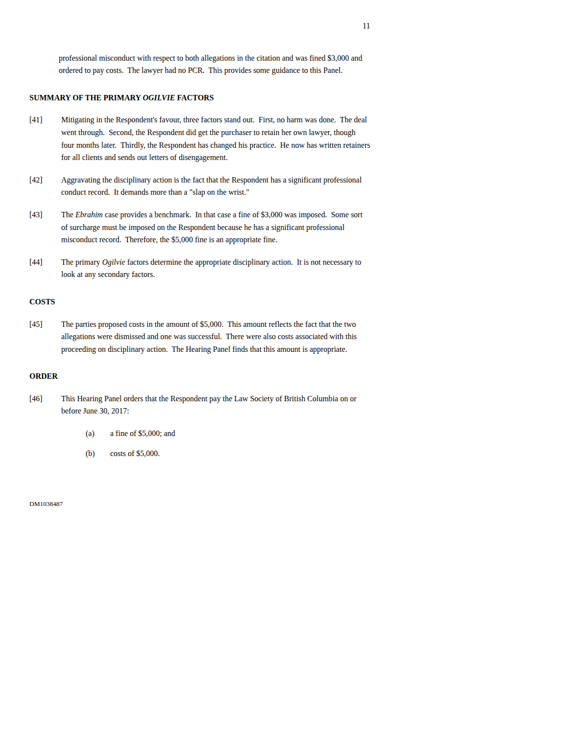11
professional misconduct with respect to both allegations in the citation and was fined $3,000 and ordered to pay costs. The lawyer had no PCR. This provides some guidance to this Panel.
Summary of the Primary Ogilvie Factors
[41]
Mitigating in the Respondent's favour, three factors stand out. First, no harm was done. The deal went through. Second, the Respondent did get the purchaser to retain her own lawyer, though four months later. Thirdly, the Respondent has changed his practice. He now has written retainers for all clients and sends out letters of disengagement.
[42]
Aggravating the disciplinary action is the fact that the Respondent has a significant professional conduct record. It demands more than a "slap on the wrist."
[43]
The Ebrahim case provides a benchmark. In that case a fine of $3,000 was imposed. Some sort of surcharge must be imposed on the Respondent because he has a significant professional misconduct record. Therefore, the $5,000 fine is an appropriate fine.
[44]
The primary Ogilvie factors determine the appropriate disciplinary action. It is not necessary to look at any secondary factors.
Costs
[45]
The parties proposed costs in the amount of $5,000. This amount reflects the fact that the two allegations were dismissed and one was successful. There were also costs associated with this proceeding on disciplinary action. The Hearing Panel finds that this amount is appropriate.
Order
[46]
This Hearing Panel orders that the Respondent pay the Law Society of British Columbia on or before June 30, 2017:
(a)
a fine of $5,000; and
(b)
costs of $5,000.
DM1038487